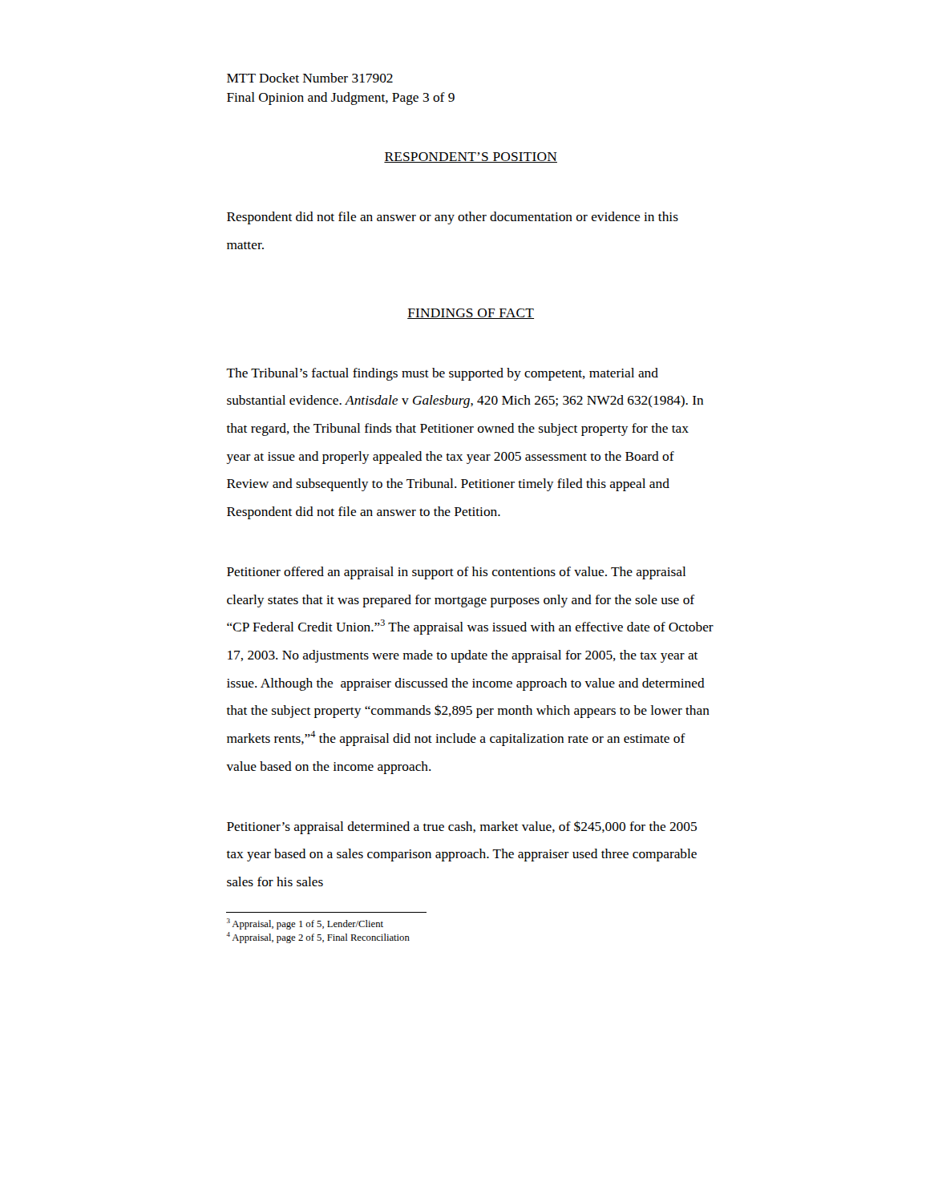MTT Docket Number 317902
Final Opinion and Judgment, Page 3 of 9
RESPONDENT’S POSITION
Respondent did not file an answer or any other documentation or evidence in this matter.
FINDINGS OF FACT
The Tribunal’s factual findings must be supported by competent, material and substantial evidence. Antisdale v Galesburg, 420 Mich 265; 362 NW2d 632(1984). In that regard, the Tribunal finds that Petitioner owned the subject property for the tax year at issue and properly appealed the tax year 2005 assessment to the Board of Review and subsequently to the Tribunal. Petitioner timely filed this appeal and Respondent did not file an answer to the Petition.
Petitioner offered an appraisal in support of his contentions of value. The appraisal clearly states that it was prepared for mortgage purposes only and for the sole use of “CP Federal Credit Union.”3 The appraisal was issued with an effective date of October 17, 2003. No adjustments were made to update the appraisal for 2005, the tax year at issue. Although the appraiser discussed the income approach to value and determined that the subject property “commands $2,895 per month which appears to be lower than markets rents,”4 the appraisal did not include a capitalization rate or an estimate of value based on the income approach.
Petitioner’s appraisal determined a true cash, market value, of $245,000 for the 2005 tax year based on a sales comparison approach. The appraiser used three comparable sales for his sales
3 Appraisal, page 1 of 5, Lender/Client
4 Appraisal, page 2 of 5, Final Reconciliation